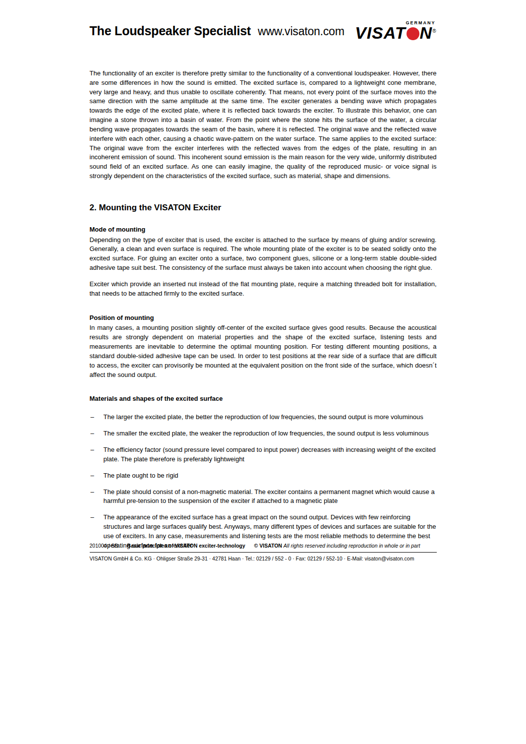The Loudspeaker Specialist www.visaton.com
GERMANY
VISAT N®
The functionality of an exciter is therefore pretty similar to the functionality of a conventional loudspeaker. However, there are some differences in how the sound is emitted. The excited surface is, compared to a lightweight cone membrane, very large and heavy, and thus unable to oscillate coherently. That means, not every point of the surface moves into the same direction with the same amplitude at the same time. The exciter generates a bending wave which propagates towards the edge of the excited plate, where it is reflected back towards the exciter. To illustrate this behavior, one can imagine a stone thrown into a basin of water. From the point where the stone hits the surface of the water, a circular bending wave propagates towards the seam of the basin, where it is reflected. The original wave and the reflected wave interfere with each other, causing a chaotic wave-pattern on the water surface. The same applies to the excited surface: The original wave from the exciter interferes with the reflected waves from the edges of the plate, resulting in an incoherent emission of sound. This incoherent sound emission is the main reason for the very wide, uniformly distributed sound field of an excited surface. As one can easily imagine, the quality of the reproduced music- or voice signal is strongly dependent on the characteristics of the excited surface, such as material, shape and dimensions.
2. Mounting the VISATON Exciter
Mode of mounting
Depending on the type of exciter that is used, the exciter is attached to the surface by means of gluing and/or screwing. Generally, a clean and even surface is required. The whole mounting plate of the exciter is to be seated solidly onto the excited surface. For gluing an exciter onto a surface, two component glues, silicone or a long-term stable double-sided adhesive tape suit best. The consistency of the surface must always be taken into account when choosing the right glue.
Exciter which provide an inserted nut instead of the flat mounting plate, require a matching threaded bolt for installation, that needs to be attached firmly to the excited surface.
Position of mounting
In many cases, a mounting position slightly off-center of the excited surface gives good results. Because the acoustical results are strongly dependent on material properties and the shape of the excited surface, listening tests and measurements are inevitable to determine the optimal mounting position. For testing different mounting positions, a standard double-sided adhesive tape can be used. In order to test positions at the rear side of a surface that are difficult to access, the exciter can provisorily be mounted at the equivalent position on the front side of the surface, which doesn´t affect the sound output.
Materials and shapes of the excited surface
The larger the excited plate, the better the reproduction of low frequencies, the sound output is more voluminous
The smaller the excited plate, the weaker the reproduction of low frequencies, the sound output is less voluminous
The efficiency factor (sound pressure level compared to input power) decreases with increasing weight of the excited plate. The plate therefore is preferably lightweight
The plate ought to be rigid
The plate should consist of a non-magnetic material. The exciter contains a permanent magnet which would cause a harmful pre-tension to the suspension of the exciter if attached to a magnetic plate
The appearance of the excited surface has a great impact on the sound output. Devices with few reinforcing structures and large surfaces qualify best. Anyways, many different types of devices and surfaces are suitable for the use of exciters. In any case, measurements and listening tests are the most reliable methods to determine the best operating surface for an exciter
201004 / SB Basic principles of VISATON exciter-technology © VISATON All rights reserved including reproduction in whole or in part
VISATON GmbH & Co. KG · Ohligser Straße 29-31 · 42781 Haan · Tel.: 02129 / 552 - 0 · Fax: 02129 / 552-10 · E-Mail: visaton@visaton.com